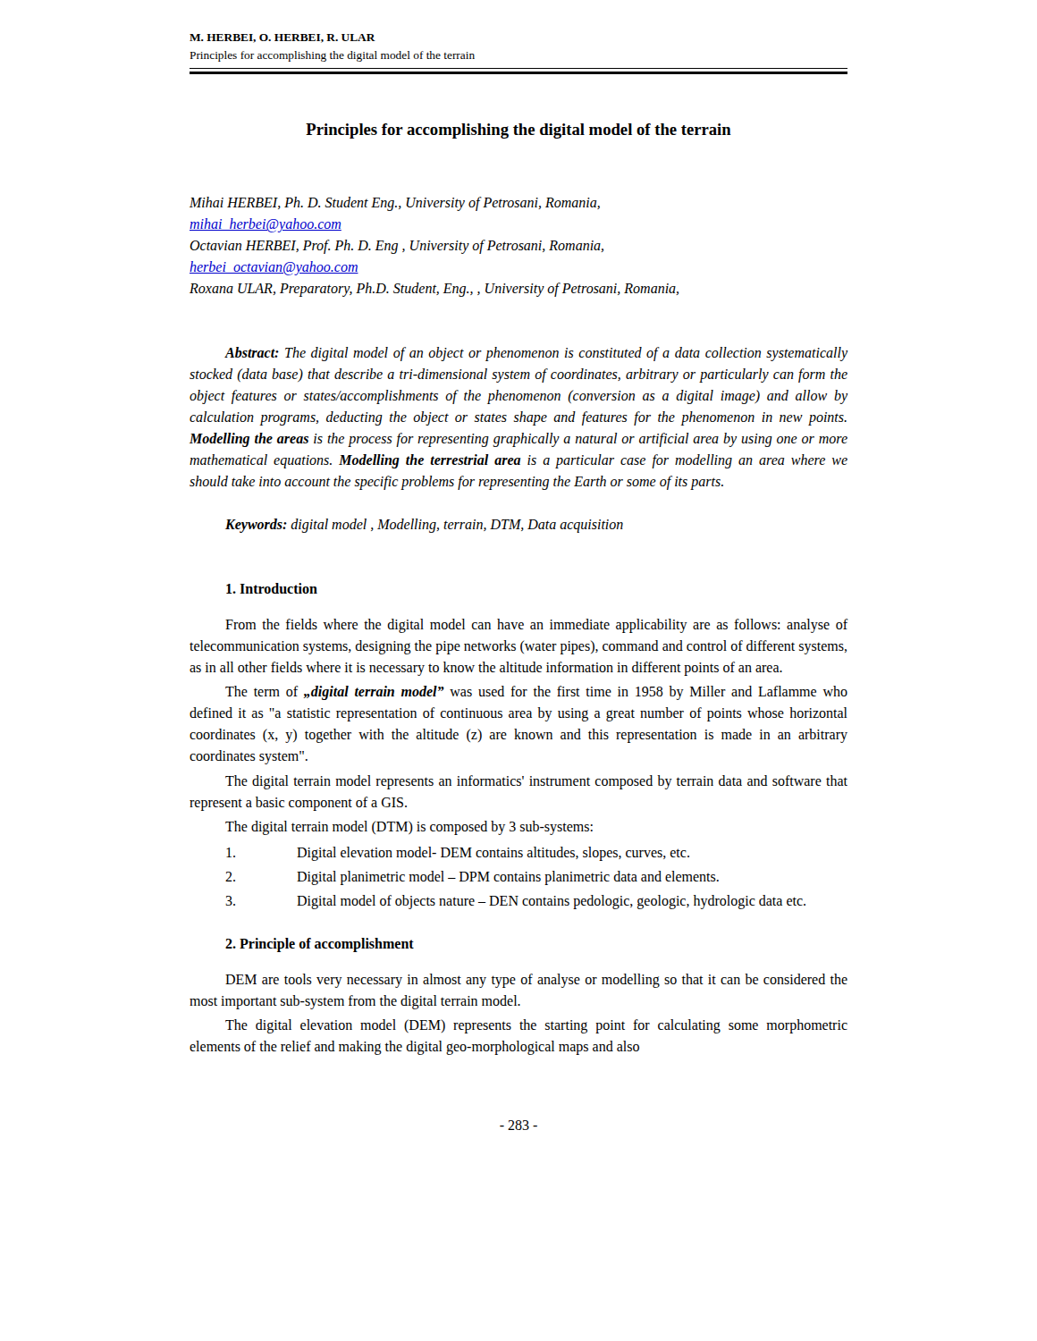M. HERBEI, O. HERBEI, R. ULAR
Principles for accomplishing the digital model of the terrain
Principles for accomplishing the digital model of the terrain
Mihai HERBEI, Ph. D. Student Eng., University of Petrosani, Romania,
mihai_herbei@yahoo.com
Octavian HERBEI, Prof. Ph. D. Eng , University of Petrosani, Romania,
herbei_octavian@yahoo.com
Roxana ULAR, Preparatory, Ph.D. Student, Eng., , University of Petrosani, Romania,
Abstract: The digital model of an object or phenomenon is constituted of a data collection systematically stocked (data base) that describe a tri-dimensional system of coordinates, arbitrary or particularly can form the object features or states/accomplishments of the phenomenon (conversion as a digital image) and allow by calculation programs, deducting the object or states shape and features for the phenomenon in new points. Modelling the areas is the process for representing graphically a natural or artificial area by using one or more mathematical equations. Modelling the terrestrial area is a particular case for modelling an area where we should take into account the specific problems for representing the Earth or some of its parts.
Keywords: digital model , Modelling, terrain, DTM, Data acquisition
1. Introduction
From the fields where the digital model can have an immediate applicability are as follows: analyse of telecommunication systems, designing the pipe networks (water pipes), command and control of different systems, as in all other fields where it is necessary to know the altitude information in different points of an area.
The term of „digital terrain model” was used for the first time in 1958 by Miller and Laflamme who defined it as "a statistic representation of continuous area by using a great number of points whose horizontal coordinates (x, y) together with the altitude (z) are known and this representation is made in an arbitrary coordinates system".
The digital terrain model represents an informatics' instrument composed by terrain data and software that represent a basic component of a GIS.
The digital terrain model (DTM) is composed by 3 sub-systems:
1. Digital elevation model- DEM contains altitudes, slopes, curves, etc.
2. Digital planimetric model – DPM contains planimetric data and elements.
3. Digital model of objects nature – DEN contains pedologic, geologic, hydrologic data etc.
2. Principle of accomplishment
DEM are tools very necessary in almost any type of analyse or modelling so that it can be considered the most important sub-system from the digital terrain model.
The digital elevation model (DEM) represents the starting point for calculating some morphometric elements of the relief and making the digital geo-morphological maps and also
- 283 -